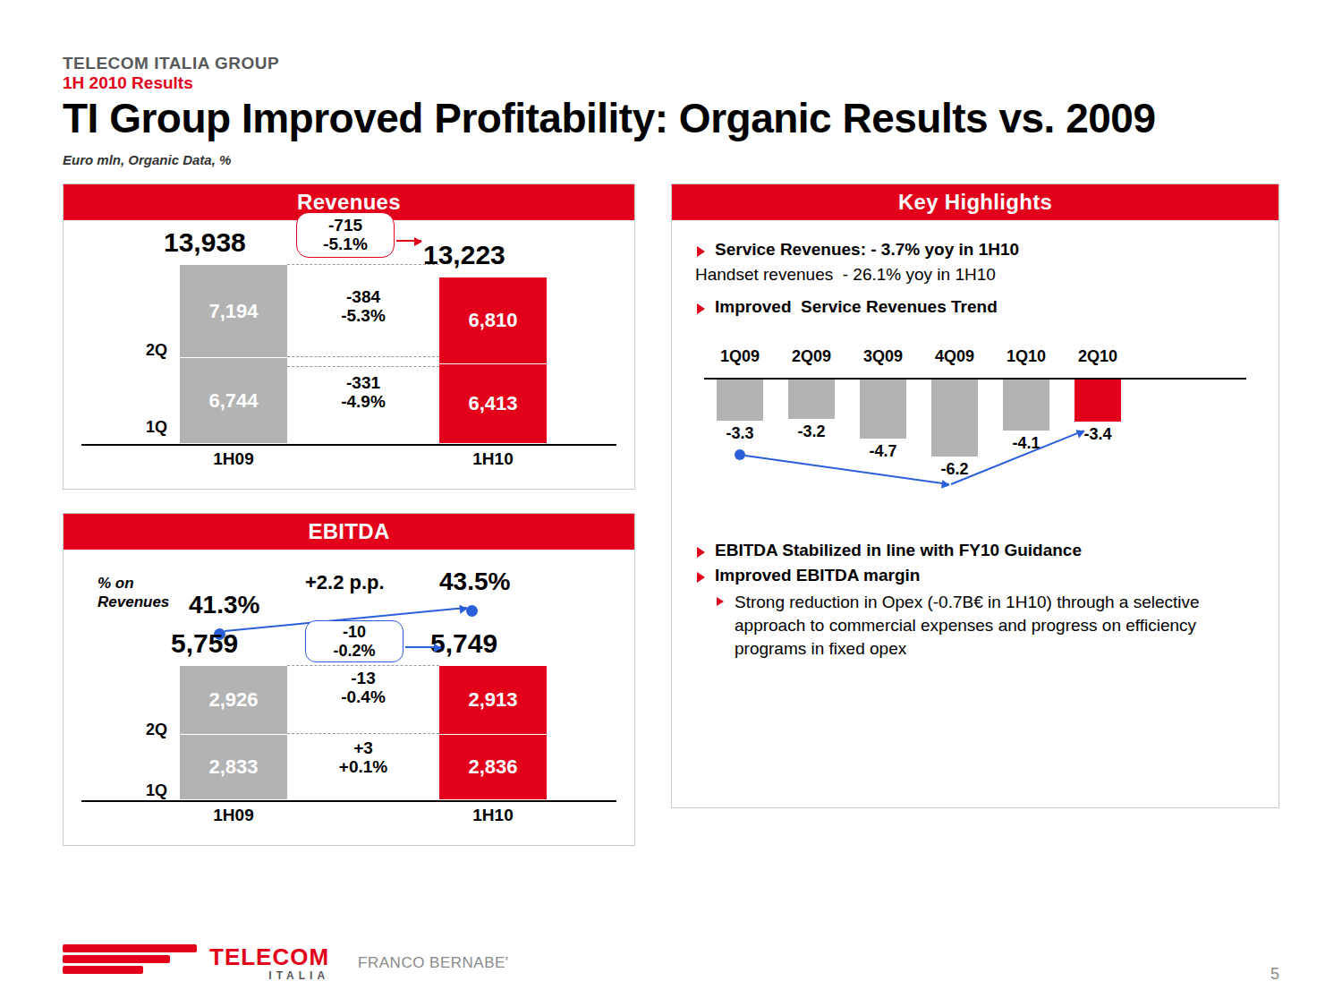TELECOM ITALIA GROUP
1H 2010 Results
TI Group Improved Profitability: Organic Results vs. 2009
Euro mln, Organic Data, %
Revenues
7,194
6,744
13,938
1H09
2Q
1Q
6,810
6,413
13,223
1H10
-384
-5.3%
-331
-4.9%
-715
-5.1%
EBITDA
% on
Revenues
41.3%
43.5%
+2.2 p.p.
2,926
2,833
5,759
1H09
2Q
1Q
2,913
2,836
5,749
1H10
-13
-0.4%
+3
+0.1%
-10
-0.2%
Key Highlights
Service Revenues: - 3.7% yoy in 1H10
Handset revenues - 26.1% yoy in 1H10
Improved Service Revenues Trend
1Q09
2Q09
3Q09
4Q09
1Q10
2Q10
-3.3
-3.2
-4.7
-6.2
-4.1
-3.4
EBITDA Stabilized in line with FY10 Guidance
Improved EBITDA margin
Strong reduction in Opex (-0.7B€ in 1H10) through a selective approach to commercial expenses and progress on efficiency programs in fixed opex
TELECOMITALIA
FRANCO BERNABE'
5